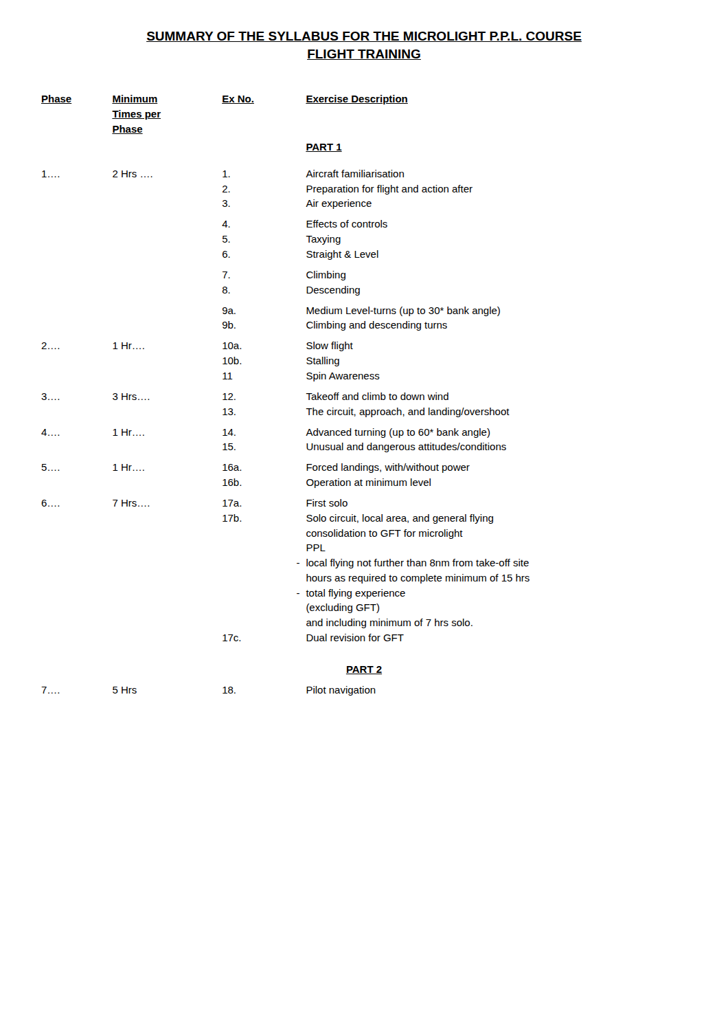SUMMARY OF THE SYLLABUS FOR THE MICROLIGHT P.P.L. COURSE
FLIGHT TRAINING
| Phase | Minimum Times per Phase | Ex No. | Exercise Description |
| --- | --- | --- | --- |
| | | | PART 1 |
| 1…. | 2 Hrs …. | 1. 2. 3. | Aircraft familiarisation Preparation for flight and action after Air experience |
| | | 4. 5. 6. | Effects of controls Taxying Straight & Level |
| | | 7. 8. | Climbing Descending |
| | | 9a. 9b. | Medium Level-turns (up to 30* bank angle) Climbing and descending turns |
| 2…. | 1 Hr…. | 10a. 10b. 11 | Slow flight Stalling Spin Awareness |
| 3…. | 3 Hrs…. | 12. 13. | Takeoff and climb to down wind The circuit, approach, and landing/overshoot |
| 4…. | 1 Hr…. | 14. 15. | Advanced turning (up to 60* bank angle) Unusual and dangerous attitudes/conditions |
| 5…. | 1 Hr…. | 16a. 16b. | Forced landings, with/without power Operation at minimum level |
| 6…. | 7 Hrs…. | 17a. 17b. | First solo Solo circuit, local area, and general flying consolidation to GFT for microlight PPL |
| | | - - | local flying not further than 8nm from take-off site hours as required to complete minimum of 15 hrs total flying experience (excluding GFT) and including minimum of 7 hrs solo. |
| | | 17c. | Dual revision for GFT |
| PART 2 |
| 7…. | 5 Hrs | 18. | Pilot navigation |